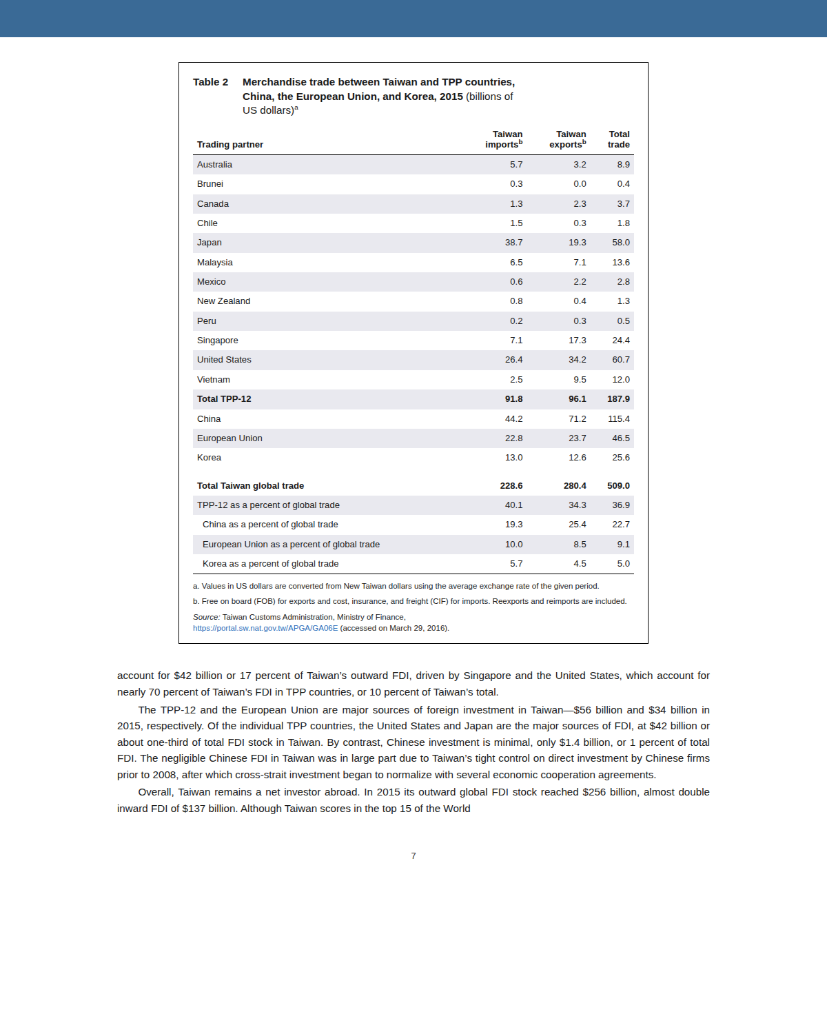Table 2 Merchandise trade between Taiwan and TPP countries,
China, the European Union, and Korea, 2015 (billions of
US dollars)a
| Trading partner | Taiwan imports b | Taiwan exports b | Total trade |
| --- | --- | --- | --- |
| Australia | 5.7 | 3.2 | 8.9 |
| Brunei | 0.3 | 0.0 | 0.4 |
| Canada | 1.3 | 2.3 | 3.7 |
| Chile | 1.5 | 0.3 | 1.8 |
| Japan | 38.7 | 19.3 | 58.0 |
| Malaysia | 6.5 | 7.1 | 13.6 |
| Mexico | 0.6 | 2.2 | 2.8 |
| New Zealand | 0.8 | 0.4 | 1.3 |
| Peru | 0.2 | 0.3 | 0.5 |
| Singapore | 7.1 | 17.3 | 24.4 |
| United States | 26.4 | 34.2 | 60.7 |
| Vietnam | 2.5 | 9.5 | 12.0 |
| Total TPP-12 | 91.8 | 96.1 | 187.9 |
| China | 44.2 | 71.2 | 115.4 |
| European Union | 22.8 | 23.7 | 46.5 |
| Korea | 13.0 | 12.6 | 25.6 |
| Total Taiwan global trade | 228.6 | 280.4 | 509.0 |
| TPP-12 as a percent of global trade | 40.1 | 34.3 | 36.9 |
| China as a percent of global trade | 19.3 | 25.4 | 22.7 |
| European Union as a percent of global trade | 10.0 | 8.5 | 9.1 |
| Korea as a percent of global trade | 5.7 | 4.5 | 5.0 |
a. Values in US dollars are converted from New Taiwan dollars using the average exchange rate of the given period.
b. Free on board (FOB) for exports and cost, insurance, and freight (CIF) for imports. Reexports and reimports are included.
Source: Taiwan Customs Administration, Ministry of Finance,
https://portal.sw.nat.gov.tw/APGA/GA06E (accessed on March 29, 2016).
account for $42 billion or 17 percent of Taiwan’s outward FDI, driven by Singapore and the United States, which account for nearly 70 percent of Taiwan’s FDI in TPP countries, or 10 percent of Taiwan’s total.
The TPP-12 and the European Union are major sources of foreign investment in Taiwan—$56 billion and $34 billion in 2015, respectively. Of the individual TPP countries, the United States and Japan are the major sources of FDI, at $42 billion or about one-third of total FDI stock in Taiwan. By contrast, Chinese investment is minimal, only $1.4 billion, or 1 percent of total FDI. The negligible Chinese FDI in Taiwan was in large part due to Taiwan’s tight control on direct investment by Chinese firms prior to 2008, after which cross-strait investment began to normalize with several economic cooperation agreements.
Overall, Taiwan remains a net investor abroad. In 2015 its outward global FDI stock reached $256 billion, almost double inward FDI of $137 billion. Although Taiwan scores in the top 15 of the World
7